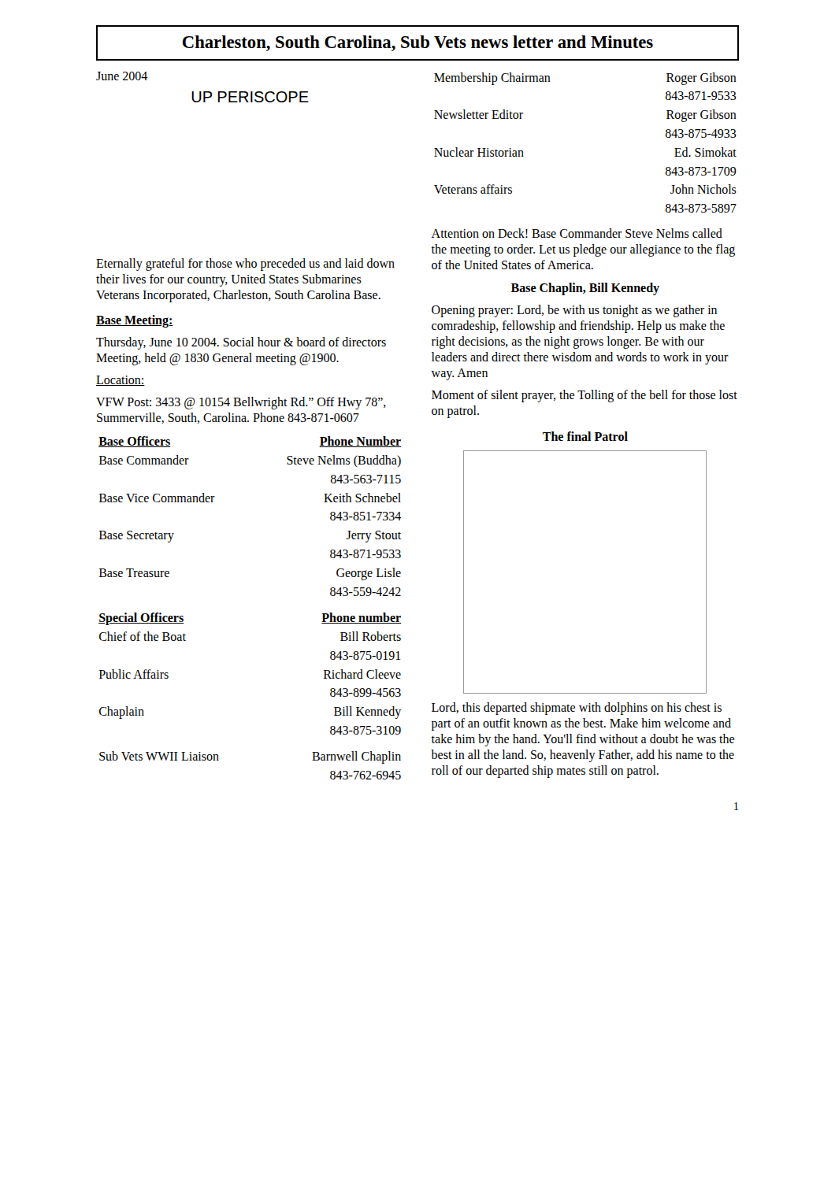Charleston, South Carolina, Sub Vets news letter and Minutes
June 2004
UP PERISCOPE
Eternally grateful for those who preceded us and laid down their lives for our country, United States Submarines Veterans Incorporated, Charleston, South Carolina Base.
Base Meeting:
Thursday, June 10 2004. Social hour & board of directors Meeting, held @ 1830 General meeting @1900.
Location:
VFW Post: 3433 @ 10154 Bellwright Rd.” Off Hwy 78”, Summerville, South, Carolina. Phone 843-871-0607
| Base Officers | Phone Number |
| --- | --- |
| Base Commander | Steve Nelms (Buddha) |
| | 843-563-7115 |
| Base Vice Commander | Keith Schnebel |
| | 843-851-7334 |
| Base Secretary | Jerry Stout |
| | 843-871-9533 |
| Base Treasure | George Lisle |
| | 843-559-4242 |
| Special Officers | Phone number |
| --- | --- |
| Chief of the Boat | Bill Roberts |
| | 843-875-0191 |
| Public Affairs | Richard Cleeve |
| | 843-899-4563 |
| Chaplain | Bill Kennedy |
| | 843-875-3109 |
| Sub Vets WWII Liaison | Barnwell Chaplin |
| | 843-762-6945 |
| Membership Chairman | Roger Gibson |
| | 843-871-9533 |
| Newsletter Editor | Roger Gibson |
| | 843-875-4933 |
| Nuclear Historian | Ed. Simokat |
| | 843-873-1709 |
| Veterans affairs | John Nichols |
| | 843-873-5897 |
Attention on Deck! Base Commander Steve Nelms called the meeting to order. Let us pledge our allegiance to the flag of the United States of America.
Base Chaplin, Bill Kennedy
Opening prayer: Lord, be with us tonight as we gather in comradeship, fellowship and friendship. Help us make the right decisions, as the night grows longer. Be with our leaders and direct there wisdom and words to work in your way. Amen
Moment of silent prayer, the Tolling of the bell for those lost on patrol.
The final Patrol
Lord, this departed shipmate with dolphins on his chest is part of an outfit known as the best. Make him welcome and take him by the hand. You'll find without a doubt he was the best in all the land. So, heavenly Father, add his name to the roll of our departed ship mates still on patrol.
1